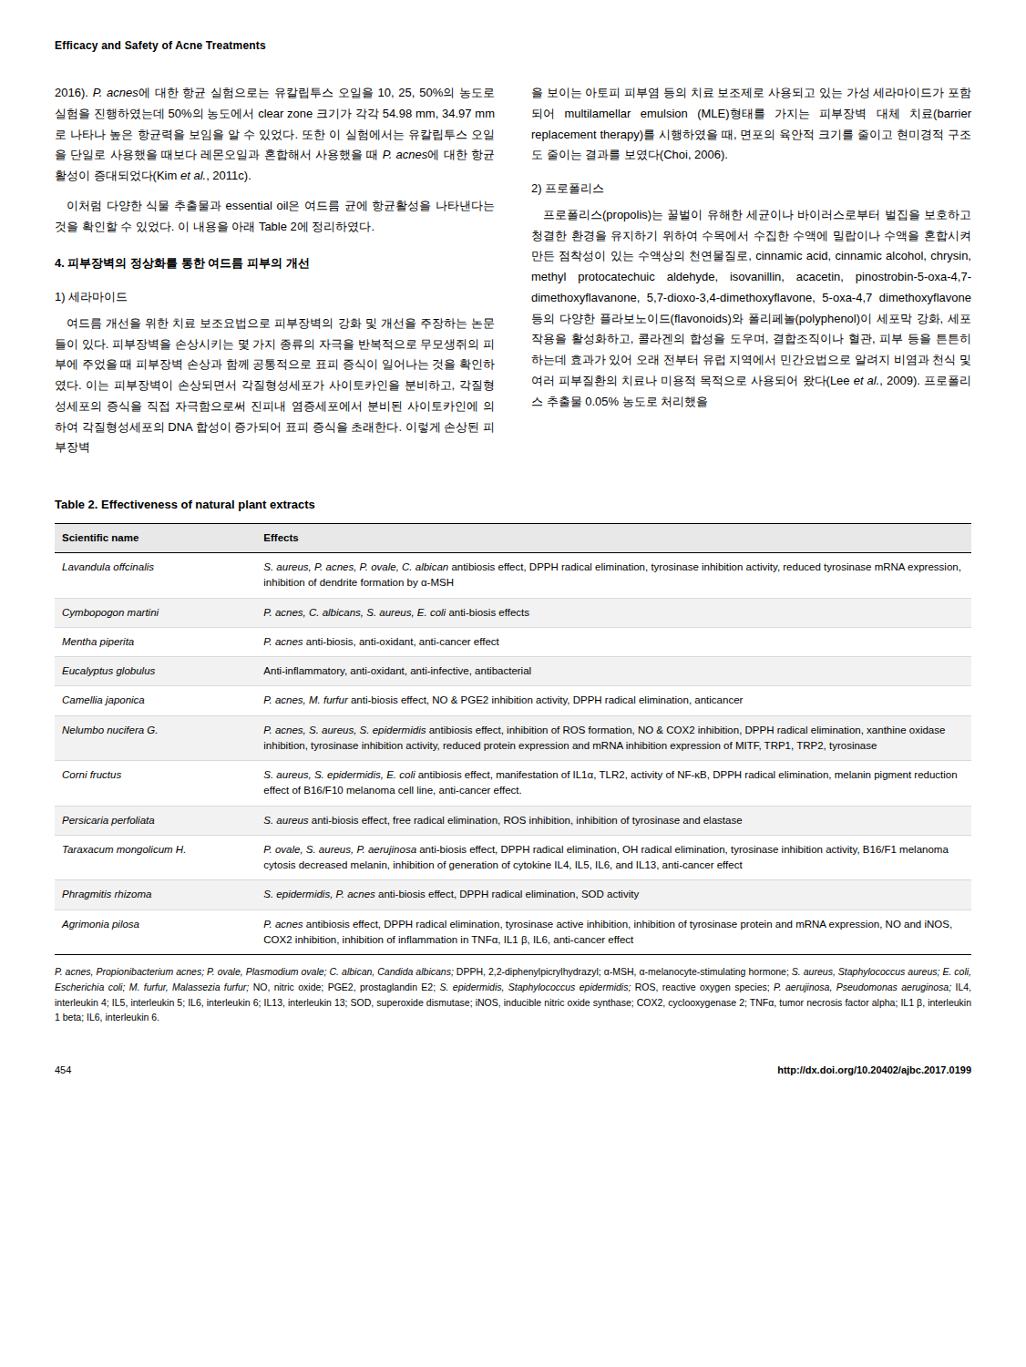Efficacy and Safety of Acne Treatments
2016). P. acnes에 대한 항균 실험으로는 유칼립투스 오일을 10, 25, 50%의 농도로 실험을 진행하였는데 50%의 농도에서 clear zone 크기가 각각 54.98 mm, 34.97 mm로 나타나 높은 항균력을 보임을 알 수 있었다. 또한 이 실험에서는 유칼립투스 오일을 단일로 사용했을 때보다 레몬오일과 혼합해서 사용했을 때 P. acnes에 대한 항균활성이 증대되었다(Kim et al., 2011c).
이처럼 다양한 식물 추출물과 essential oil은 여드름 균에 항균활성을 나타낸다는 것을 확인할 수 있었다. 이 내용을 아래 Table 2에 정리하였다.
4. 피부장벽의 정상화를 통한 여드름 피부의 개선
1) 세라마이드
여드름 개선을 위한 치료 보조요법으로 피부장벽의 강화 및 개선을 주장하는 논문들이 있다. 피부장벽을 손상시키는 몇 가지 종류의 자극을 반복적으로 무모생쥐의 피부에 주었을 때 피부장벽 손상과 함께 공통적으로 표피 증식이 일어나는 것을 확인하였다. 이는 피부장벽이 손상되면서 각질형성세포가 사이토카인을 분비하고, 각질형성세포의 증식을 직접 자극함으로써 진피내 염증세포에서 분비된 사이토카인에 의하여 각질형성세포의 DNA 합성이 증가되어 표피 증식을 초래한다. 이렇게 손상된 피부장벽
을 보이는 아토피 피부염 등의 치료 보조제로 사용되고 있는 가성 세라마이드가 포함되어 multilamellar emulsion (MLE)형태를 가지는 피부장벽 대체 치료(barrier replacement therapy)를 시행하였을 때, 면포의 육안적 크기를 줄이고 현미경적 구조도 줄이는 결과를 보였다(Choi, 2006).
2) 프로폴리스
프로폴리스(propolis)는 꿀벌이 유해한 세균이나 바이러스로부터 벌집을 보호하고 청결한 환경을 유지하기 위하여 수목에서 수집한 수액에 밀랍이나 수액을 혼합시켜 만든 점착성이 있는 수액상의 천연물질로, cinnamic acid, cinnamic alcohol, chrysin, methyl protocatechuic aldehyde, isovanillin, acacetin, pinostrobin-5-oxa-4,7-dimethoxyflavanone, 5,7-dioxo-3,4-dimethoxyflavone, 5-oxa-4,7 dimethoxyflavone 등의 다양한 플라보노이드(flavonoids)와 폴리페놀(polyphenol)이 세포막 강화, 세포 작용을 활성화하고, 콜라겐의 합성을 도우며, 결합조직이나 혈관, 피부 등을 튼튼히 하는데 효과가 있어 오래 전부터 유럽 지역에서 민간요법으로 알려지 비염과 천식 및 여러 피부질환의 치료나 미용적 목적으로 사용되어 왔다(Lee et al., 2009). 프로폴리스 추출물 0.05% 농도로 처리했을
Table 2. Effectiveness of natural plant extracts
| Scientific name | Effects |
| --- | --- |
| Lavandula offcinalis | S. aureus, P. acnes, P. ovale, C. albican antibiosis effect, DPPH radical elimination, tyrosinase inhibition activity, reduced tyrosinase mRNA expression, inhibition of dendrite formation by α-MSH |
| Cymbopogon martini | P. acnes, C. albicans, S. aureus, E. coli anti-biosis effects |
| Mentha piperita | P. acnes anti-biosis, anti-oxidant, anti-cancer effect |
| Eucalyptus globulus | Anti-inflammatory, anti-oxidant, anti-infective, antibacterial |
| Camellia japonica | P. acnes, M. furfur anti-biosis effect, NO & PGE2 inhibition activity, DPPH radical elimination, anticancer |
| Nelumbo nucifera G. | P. acnes, S. aureus, S. epidermidis antibiosis effect, inhibition of ROS formation, NO & COX2 inhibition, DPPH radical elimination, xanthine oxidase inhibition, tyrosinase inhibition activity, reduced protein expression and mRNA inhibition expression of MITF, TRP1, TRP2, tyrosinase |
| Corni fructus | S. aureus, S. epidermidis, E. coli antibiosis effect, manifestation of IL1α, TLR2, activity of NF-κB, DPPH radical elimination, melanin pigment reduction effect of B16/F10 melanoma cell line, anti-cancer effect. |
| Persicaria perfoliata | S. aureus anti-biosis effect, free radical elimination, ROS inhibition, inhibition of tyrosinase and elastase |
| Taraxacum mongolicum H. | P. ovale, S. aureus, P. aerujinosa anti-biosis effect, DPPH radical elimination, OH radical elimination, tyrosinase inhibition activity, B16/F1 melanoma cytosis decreased melanin, inhibition of generation of cytokine IL4, IL5, IL6, and IL13, anti-cancer effect |
| Phragmitis rhizoma | S. epidermidis, P. acnes anti-biosis effect, DPPH radical elimination, SOD activity |
| Agrimonia pilosa | P. acnes antibiosis effect, DPPH radical elimination, tyrosinase active inhibition, inhibition of tyrosinase protein and mRNA expression, NO and iNOS, COX2 inhibition, inhibition of inflammation in TNFα, IL1 β, IL6, anti-cancer effect |
P. acnes, Propionibacterium acnes; P. ovale, Plasmodium ovale; C. albican, Candida albicans; DPPH, 2,2-diphenylpicrylhydrazyl; α-MSH, α-melanocyte-stimulating hormone; S. aureus, Staphylococcus aureus; E. coli, Escherichia coli; M. furfur, Malassezia furfur; NO, nitric oxide; PGE2, prostaglandin E2; S. epidermidis, Staphylococcus epidermidis; ROS, reactive oxygen species; P. aerujinosa, Pseudomonas aeruginosa; IL4, interleukin 4; IL5, interleukin 5; IL6, interleukin 6; IL13, interleukin 13; SOD, superoxide dismutase; iNOS, inducible nitric oxide synthase; COX2, cyclooxygenase 2; TNFα, tumor necrosis factor alpha; IL1 β, interleukin 1 beta; IL6, interleukin 6.
454
http://dx.doi.org/10.20402/ajbc.2017.0199